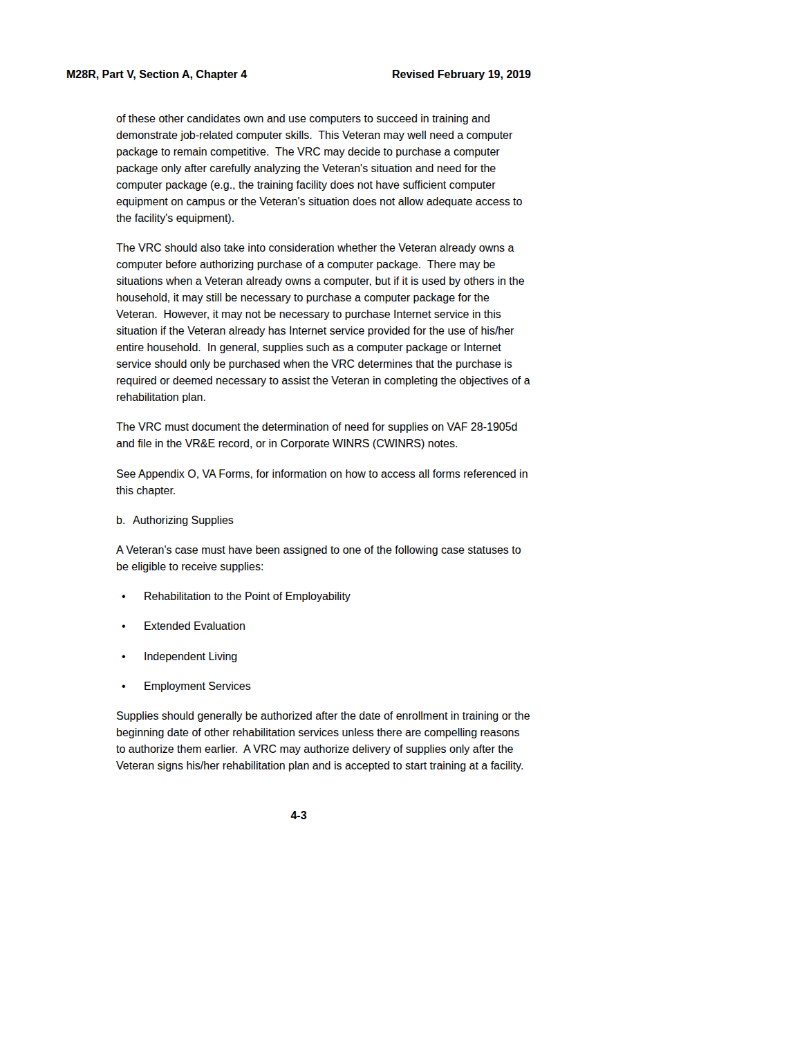M28R, Part V, Section A, Chapter 4 Revised February 19, 2019
of these other candidates own and use computers to succeed in training and demonstrate job-related computer skills. This Veteran may well need a computer package to remain competitive. The VRC may decide to purchase a computer package only after carefully analyzing the Veteran's situation and need for the computer package (e.g., the training facility does not have sufficient computer equipment on campus or the Veteran's situation does not allow adequate access to the facility's equipment).
The VRC should also take into consideration whether the Veteran already owns a computer before authorizing purchase of a computer package. There may be situations when a Veteran already owns a computer, but if it is used by others in the household, it may still be necessary to purchase a computer package for the Veteran. However, it may not be necessary to purchase Internet service in this situation if the Veteran already has Internet service provided for the use of his/her entire household. In general, supplies such as a computer package or Internet service should only be purchased when the VRC determines that the purchase is required or deemed necessary to assist the Veteran in completing the objectives of a rehabilitation plan.
The VRC must document the determination of need for supplies on VAF 28-1905d and file in the VR&E record, or in Corporate WINRS (CWINRS) notes.
See Appendix O, VA Forms, for information on how to access all forms referenced in this chapter.
b. Authorizing Supplies
A Veteran's case must have been assigned to one of the following case statuses to be eligible to receive supplies:
•Rehabilitation to the Point of Employability
•Extended Evaluation
•Independent Living
•Employment Services
Supplies should generally be authorized after the date of enrollment in training or the beginning date of other rehabilitation services unless there are compelling reasons to authorize them earlier. A VRC may authorize delivery of supplies only after the Veteran signs his/her rehabilitation plan and is accepted to start training at a facility.
4-3